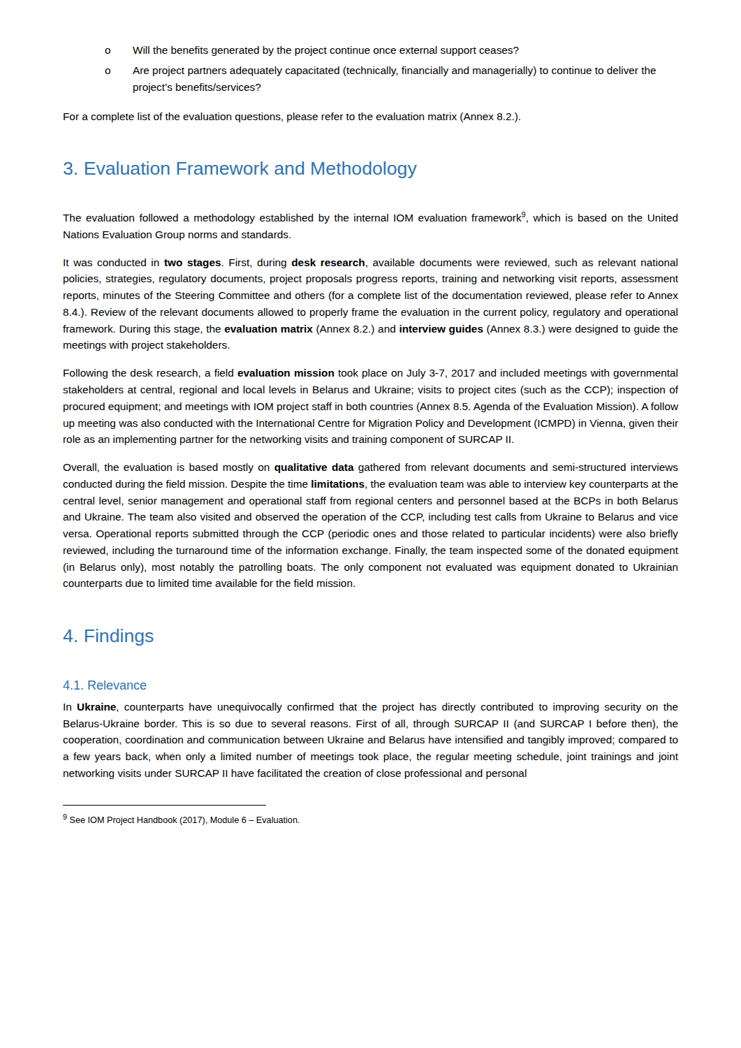Will the benefits generated by the project continue once external support ceases?
Are project partners adequately capacitated (technically, financially and managerially) to continue to deliver the project’s benefits/services?
For a complete list of the evaluation questions, please refer to the evaluation matrix (Annex 8.2.).
3. Evaluation Framework and Methodology
The evaluation followed a methodology established by the internal IOM evaluation framework9, which is based on the United Nations Evaluation Group norms and standards.
It was conducted in two stages. First, during desk research, available documents were reviewed, such as relevant national policies, strategies, regulatory documents, project proposals progress reports, training and networking visit reports, assessment reports, minutes of the Steering Committee and others (for a complete list of the documentation reviewed, please refer to Annex 8.4.). Review of the relevant documents allowed to properly frame the evaluation in the current policy, regulatory and operational framework. During this stage, the evaluation matrix (Annex 8.2.) and interview guides (Annex 8.3.) were designed to guide the meetings with project stakeholders.
Following the desk research, a field evaluation mission took place on July 3-7, 2017 and included meetings with governmental stakeholders at central, regional and local levels in Belarus and Ukraine; visits to project cites (such as the CCP); inspection of procured equipment; and meetings with IOM project staff in both countries (Annex 8.5. Agenda of the Evaluation Mission). A follow up meeting was also conducted with the International Centre for Migration Policy and Development (ICMPD) in Vienna, given their role as an implementing partner for the networking visits and training component of SURCAP II.
Overall, the evaluation is based mostly on qualitative data gathered from relevant documents and semi-structured interviews conducted during the field mission. Despite the time limitations, the evaluation team was able to interview key counterparts at the central level, senior management and operational staff from regional centers and personnel based at the BCPs in both Belarus and Ukraine. The team also visited and observed the operation of the CCP, including test calls from Ukraine to Belarus and vice versa. Operational reports submitted through the CCP (periodic ones and those related to particular incidents) were also briefly reviewed, including the turnaround time of the information exchange. Finally, the team inspected some of the donated equipment (in Belarus only), most notably the patrolling boats. The only component not evaluated was equipment donated to Ukrainian counterparts due to limited time available for the field mission.
4. Findings
4.1. Relevance
In Ukraine, counterparts have unequivocally confirmed that the project has directly contributed to improving security on the Belarus-Ukraine border. This is so due to several reasons. First of all, through SURCAP II (and SURCAP I before then), the cooperation, coordination and communication between Ukraine and Belarus have intensified and tangibly improved; compared to a few years back, when only a limited number of meetings took place, the regular meeting schedule, joint trainings and joint networking visits under SURCAP II have facilitated the creation of close professional and personal
9 See IOM Project Handbook (2017), Module 6 – Evaluation.